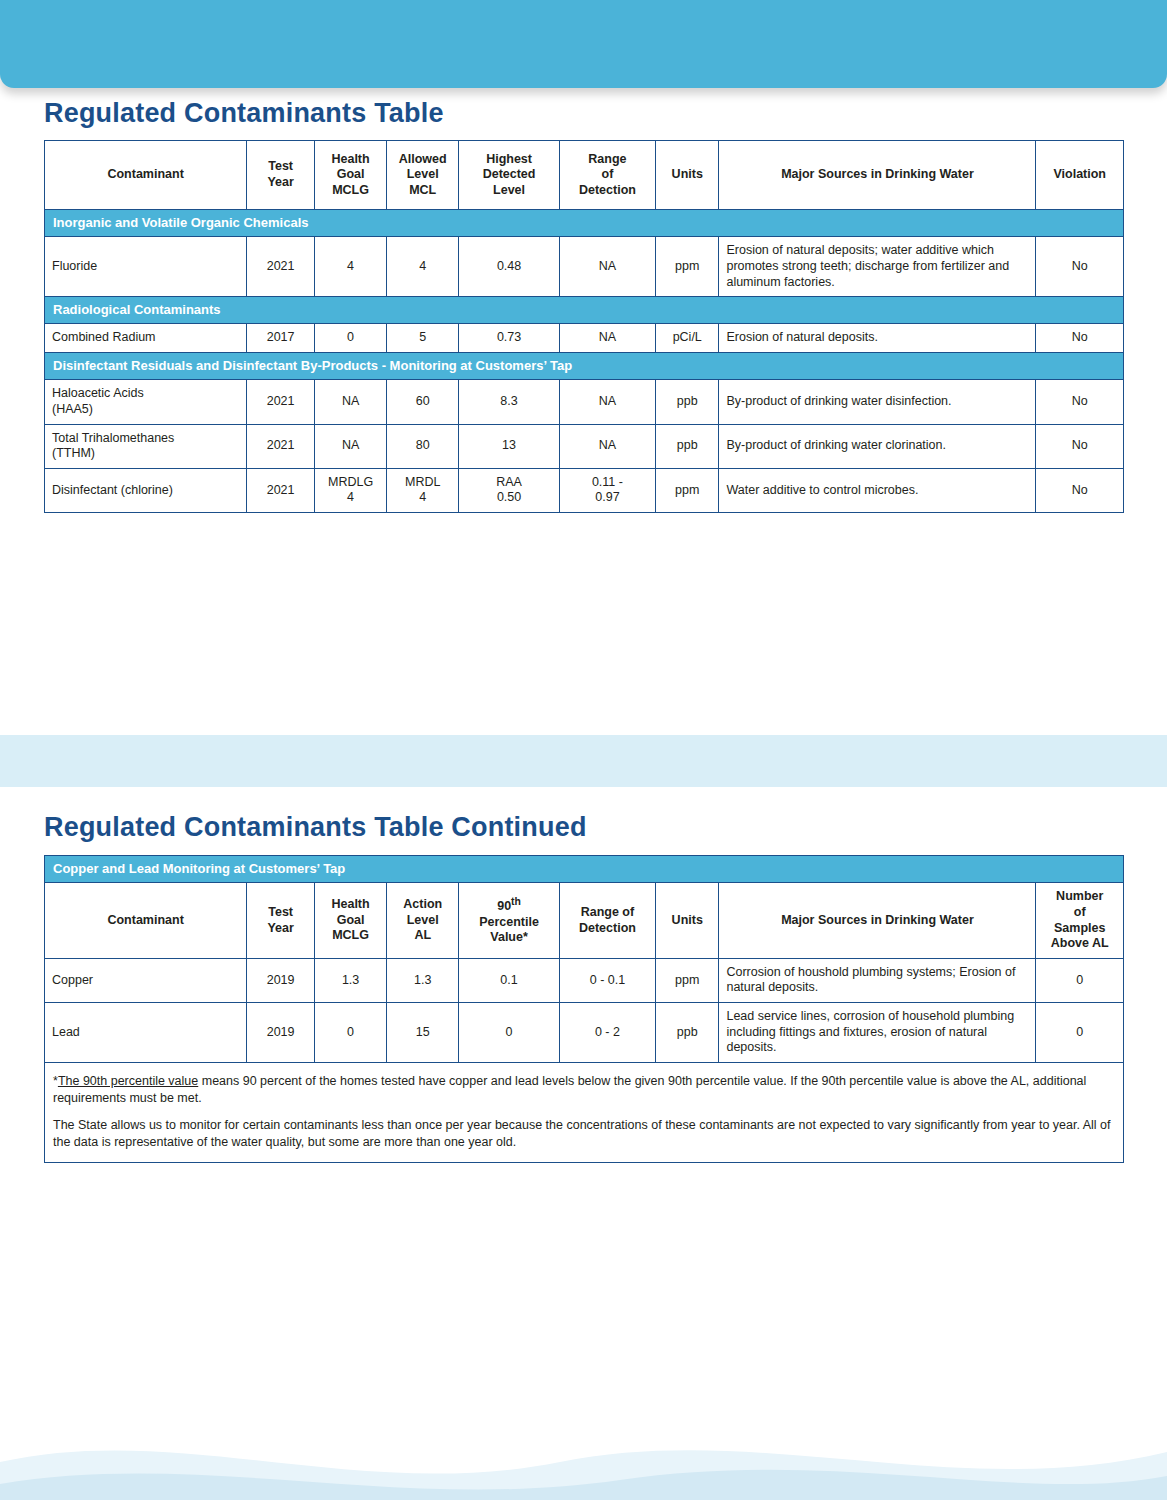Regulated Contaminants Table
| Contaminant | Test Year | Health Goal MCLG | Allowed Level MCL | Highest Detected Level | Range of Detection | Units | Major Sources in Drinking Water | Violation |
| --- | --- | --- | --- | --- | --- | --- | --- | --- |
| Inorganic and Volatile Organic Chemicals |
| Fluoride | 2021 | 4 | 4 | 0.48 | NA | ppm | Erosion of natural deposits; water additive which promotes strong teeth; discharge from fertilizer and aluminum factories. | No |
| Radiological Contaminants |
| Combined Radium | 2017 | 0 | 5 | 0.73 | NA | pCi/L | Erosion of natural deposits. | No |
| Disinfectant Residuals and Disinfectant By-Products - Monitoring at Customers’ Tap |
| Haloacetic Acids (HAA5) | 2021 | NA | 60 | 8.3 | NA | ppb | By-product of drinking water disinfection. | No |
| Total Trihalomethanes (TTHM) | 2021 | NA | 80 | 13 | NA | ppb | By-product of drinking water clorination. | No |
| Disinfectant (chlorine) | 2021 | MRDLG 4 | MRDL 4 | RAA 0.50 | 0.11 - 0.97 | ppm | Water additive to control microbes. | No |
Regulated Contaminants Table Continued
| Copper and Lead Monitoring at Customers’ Tap |
| Contaminant | Test Year | Health Goal MCLG | Action Level AL | 90 th Percentile Value* | Range of Detection | Units | Major Sources in Drinking Water | Number of Samples Above AL |
| Copper | 2019 | 1.3 | 1.3 | 0.1 | 0 - 0.1 | ppm | Corrosion of houshold plumbing systems; Erosion of natural deposits. | 0 |
| Lead | 2019 | 0 | 15 | 0 | 0 - 2 | ppb | Lead service lines, corrosion of household plumbing including fittings and fixtures, erosion of natural deposits. | 0 |
| * The 90th percentile value means 90 percent of the homes tested have copper and lead levels below the given 90th percentile value. If the 90th percentile value is above the AL, additional requirements must be met. The State allows us to monitor for certain contaminants less than once per year because the concentrations of these contaminants are not expected to vary significantly from year to year. All of the data is representative of the water quality, but some are more than one year old. |